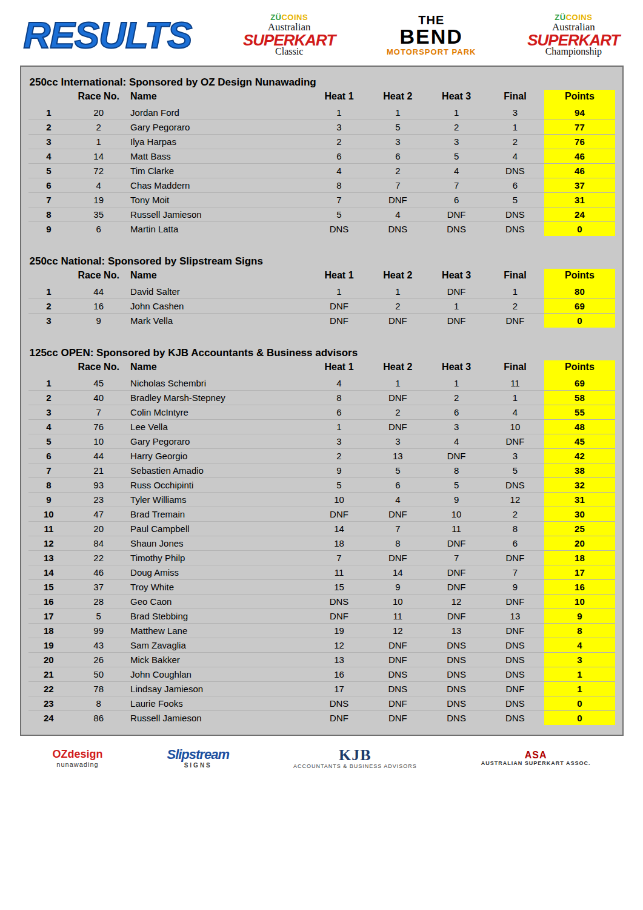RESULTS
ZÜCOINS
Australian
SUPERKART
Classic
THE
BEND
MOTORSPORT PARK
ZÜCOINS
Australian
SUPERKART
Championship
250cc International: Sponsored by OZ Design Nunawading
| | Race No. | Name | Heat 1 | Heat 2 | Heat 3 | Final | Points |
| --- | --- | --- | --- | --- | --- | --- | --- |
| 1 | 20 | Jordan Ford | 1 | 1 | 1 | 3 | 94 |
| 2 | 2 | Gary Pegoraro | 3 | 5 | 2 | 1 | 77 |
| 3 | 1 | Ilya Harpas | 2 | 3 | 3 | 2 | 76 |
| 4 | 14 | Matt Bass | 6 | 6 | 5 | 4 | 46 |
| 5 | 72 | Tim Clarke | 4 | 2 | 4 | DNS | 46 |
| 6 | 4 | Chas Maddern | 8 | 7 | 7 | 6 | 37 |
| 7 | 19 | Tony Moit | 7 | DNF | 6 | 5 | 31 |
| 8 | 35 | Russell Jamieson | 5 | 4 | DNF | DNS | 24 |
| 9 | 6 | Martin Latta | DNS | DNS | DNS | DNS | 0 |
250cc National: Sponsored by Slipstream Signs
| | Race No. | Name | Heat 1 | Heat 2 | Heat 3 | Final | Points |
| --- | --- | --- | --- | --- | --- | --- | --- |
| 1 | 44 | David Salter | 1 | 1 | DNF | 1 | 80 |
| 2 | 16 | John Cashen | DNF | 2 | 1 | 2 | 69 |
| 3 | 9 | Mark Vella | DNF | DNF | DNF | DNF | 0 |
125cc OPEN: Sponsored by KJB Accountants & Business advisors
| | Race No. | Name | Heat 1 | Heat 2 | Heat 3 | Final | Points |
| --- | --- | --- | --- | --- | --- | --- | --- |
| 1 | 45 | Nicholas Schembri | 4 | 1 | 1 | 11 | 69 |
| 2 | 40 | Bradley Marsh-Stepney | 8 | DNF | 2 | 1 | 58 |
| 3 | 7 | Colin McIntyre | 6 | 2 | 6 | 4 | 55 |
| 4 | 76 | Lee Vella | 1 | DNF | 3 | 10 | 48 |
| 5 | 10 | Gary Pegoraro | 3 | 3 | 4 | DNF | 45 |
| 6 | 44 | Harry Georgio | 2 | 13 | DNF | 3 | 42 |
| 7 | 21 | Sebastien Amadio | 9 | 5 | 8 | 5 | 38 |
| 8 | 93 | Russ Occhipinti | 5 | 6 | 5 | DNS | 32 |
| 9 | 23 | Tyler Williams | 10 | 4 | 9 | 12 | 31 |
| 10 | 47 | Brad Tremain | DNF | DNF | 10 | 2 | 30 |
| 11 | 20 | Paul Campbell | 14 | 7 | 11 | 8 | 25 |
| 12 | 84 | Shaun Jones | 18 | 8 | DNF | 6 | 20 |
| 13 | 22 | Timothy Philp | 7 | DNF | 7 | DNF | 18 |
| 14 | 46 | Doug Amiss | 11 | 14 | DNF | 7 | 17 |
| 15 | 37 | Troy White | 15 | 9 | DNF | 9 | 16 |
| 16 | 28 | Geo Caon | DNS | 10 | 12 | DNF | 10 |
| 17 | 5 | Brad Stebbing | DNF | 11 | DNF | 13 | 9 |
| 18 | 99 | Matthew Lane | 19 | 12 | 13 | DNF | 8 |
| 19 | 43 | Sam Zavaglia | 12 | DNF | DNS | DNS | 4 |
| 20 | 26 | Mick Bakker | 13 | DNF | DNS | DNS | 3 |
| 21 | 50 | John Coughlan | 16 | DNS | DNS | DNS | 1 |
| 22 | 78 | Lindsay Jamieson | 17 | DNS | DNS | DNF | 1 |
| 23 | 8 | Laurie Fooks | DNS | DNF | DNS | DNS | 0 |
| 24 | 86 | Russell Jamieson | DNF | DNF | DNS | DNS | 0 |
OZdesign
nunawading
Slipstream SIGNS
KJB
ACCOUNTANTS & BUSINESS ADVISORS
ASA AUSTRALIAN SUPERKART ASSOC.